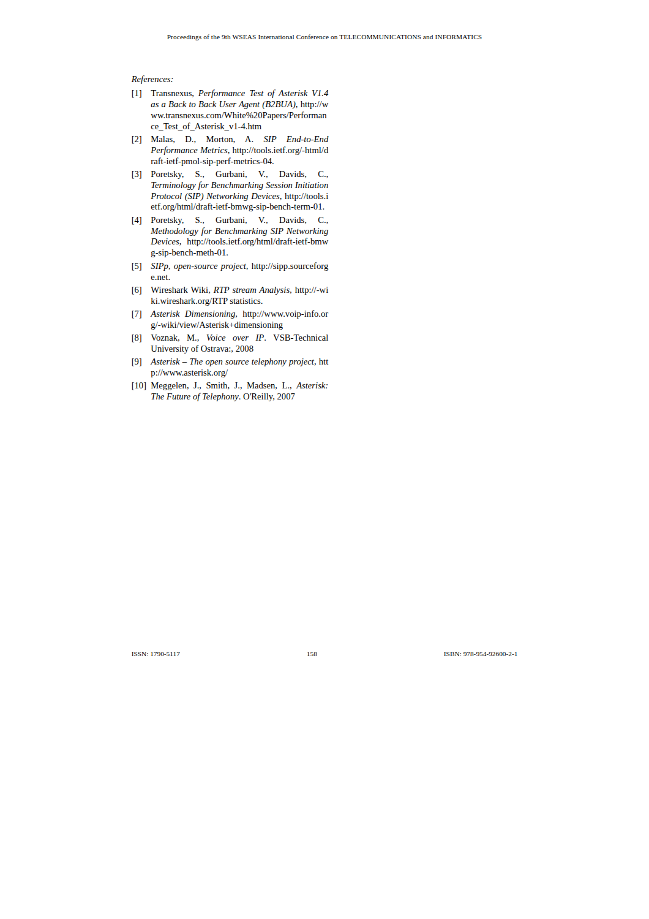Proceedings of the 9th WSEAS International Conference on TELECOMMUNICATIONS and INFORMATICS
References:
[1] Transnexus, Performance Test of Asterisk V1.4 as a Back to Back User Agent (B2BUA), http://www.transnexus.com/White%20Papers/Performance_Test_of_Asterisk_v1-4.htm
[2] Malas, D., Morton, A. SIP End-to-End Performance Metrics, http://tools.ietf.org/-html/draft-ietf-pmol-sip-perf-metrics-04.
[3] Poretsky, S., Gurbani, V., Davids, C., Terminology for Benchmarking Session Initiation Protocol (SIP) Networking Devices, http://tools.ietf.org/html/draft-ietf-bmwg-sip-bench-term-01.
[4] Poretsky, S., Gurbani, V., Davids, C., Methodology for Benchmarking SIP Networking Devices, http://tools.ietf.org/html/draft-ietf-bmwg-sip-bench-meth-01.
[5] SIPp, open-source project, http://sipp.sourceforge.net.
[6] Wireshark Wiki, RTP stream Analysis, http://-wiki.wireshark.org/RTP statistics.
[7] Asterisk Dimensioning, http://www.voip-info.org/-wiki/view/Asterisk+dimensioning
[8] Voznak, M., Voice over IP. VSB-Technical University of Ostrava:, 2008
[9] Asterisk – The open source telephony project, http://www.asterisk.org/
[10] Meggelen, J., Smith, J., Madsen, L., Asterisk: The Future of Telephony. O'Reilly, 2007
ISSN: 1790-5117
158
ISBN: 978-954-92600-2-1